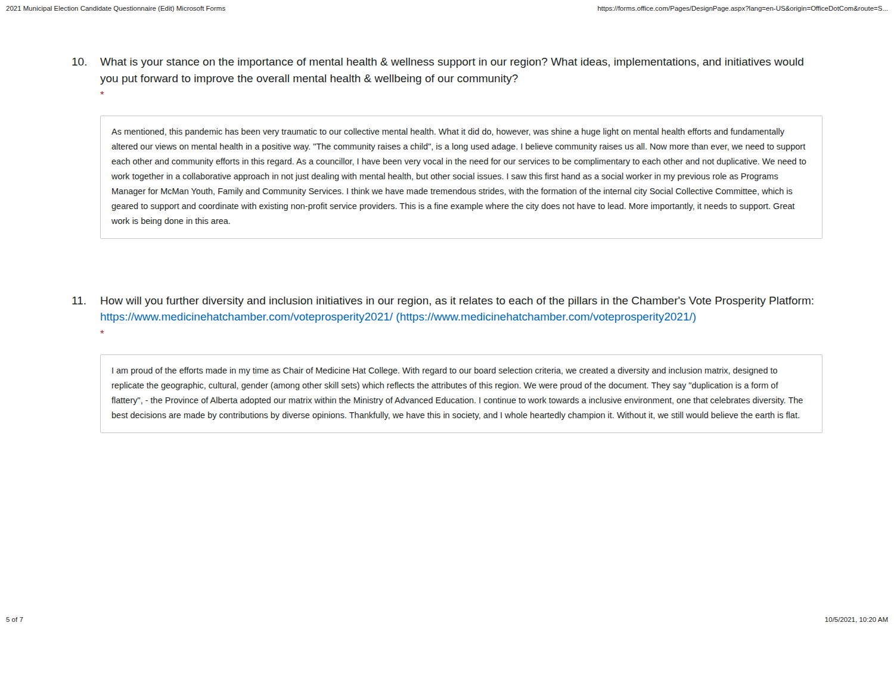2021 Municipal Election Candidate Questionnaire (Edit) Microsoft Forms
https://forms.office.com/Pages/DesignPage.aspx?lang=en-US&origin=OfficeDotCom&route=S...
10.
What is your stance on the importance of mental health & wellness support in our region? What ideas, implementations, and initiatives would you put forward to improve the overall mental health & wellbeing of our community?
*
As mentioned, this pandemic has been very traumatic to our collective mental health. What it did do, however, was shine a huge light on mental health efforts and fundamentally altered our views on mental health in a positive way. "The community raises a child", is a long used adage. I believe community raises us all. Now more than ever, we need to support each other and community efforts in this regard. As a councillor, I have been very vocal in the need for our services to be complimentary to each other and not duplicative. We need to work together in a collaborative approach in not just dealing with mental health, but other social issues. I saw this first hand as a social worker in my previous role as Programs Manager for McMan Youth, Family and Community Services. I think we have made tremendous strides, with the formation of the internal city Social Collective Committee, which is geared to support and coordinate with existing non-profit service providers. This is a fine example where the city does not have to lead. More importantly, it needs to support. Great work is being done in this area.
11.
How will you further diversity and inclusion initiatives in our region, as it relates to each of the pillars in the Chamber's Vote Prosperity Platform: https://www.medicinehatchamber.com/voteprosperity2021/ (https://www.medicinehatchamber.com/voteprosperity2021/)
*
I am proud of the efforts made in my time as Chair of Medicine Hat College. With regard to our board selection criteria, we created a diversity and inclusion matrix, designed to replicate the geographic, cultural, gender (among other skill sets) which reflects the attributes of this region. We were proud of the document. They say "duplication is a form of flattery", - the Province of Alberta adopted our matrix within the Ministry of Advanced Education. I continue to work towards a inclusive environment, one that celebrates diversity. The best decisions are made by contributions by diverse opinions. Thankfully, we have this in society, and I whole heartedly champion it. Without it, we still would believe the earth is flat.
5 of 7
10/5/2021, 10:20 AM